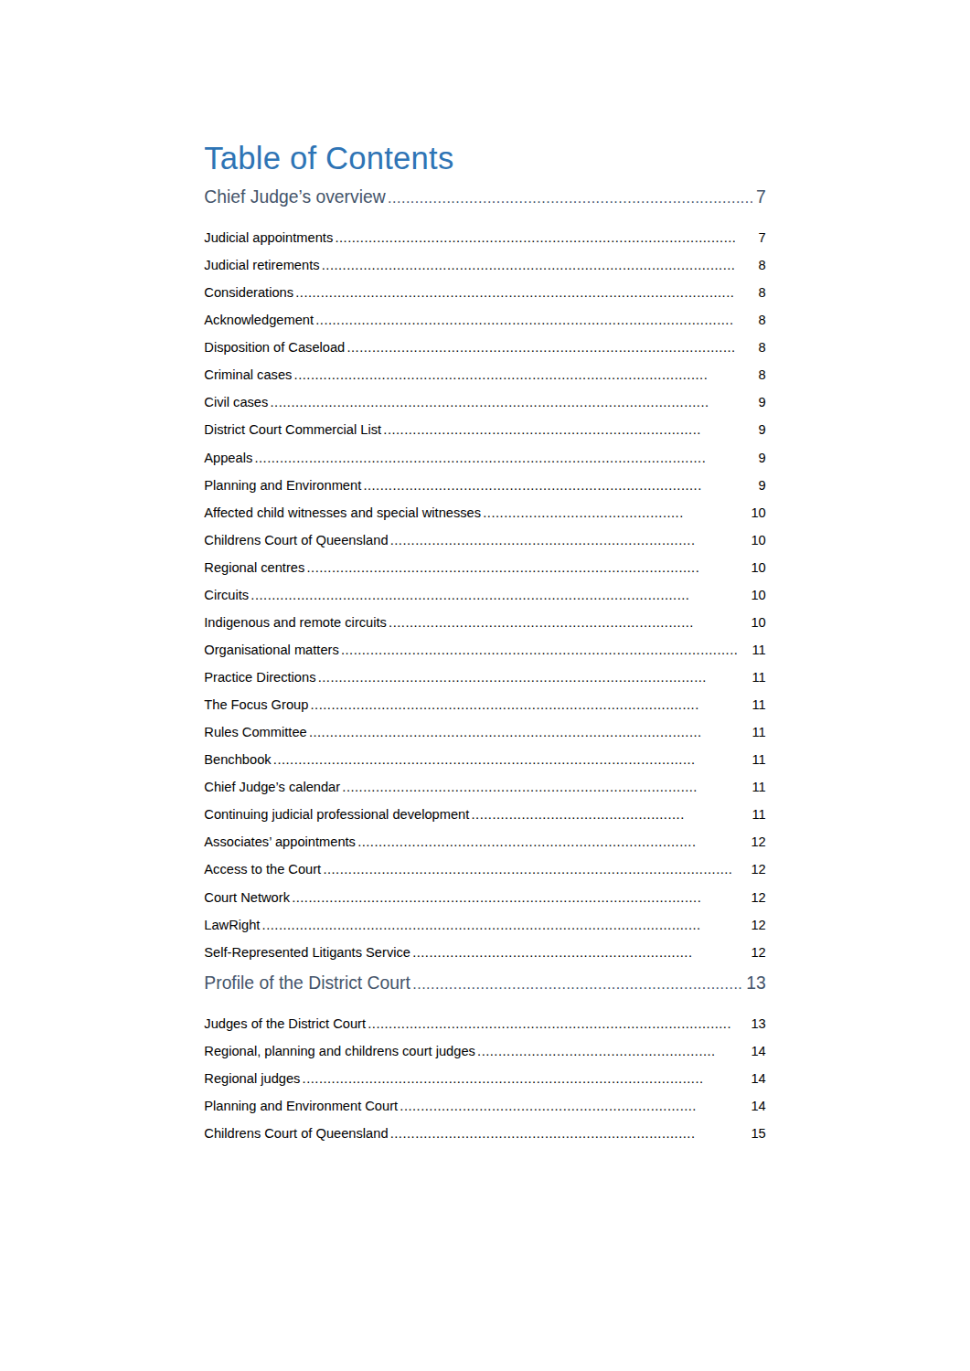Table of Contents
Chief Judge’s overview ................................................................................. 7
Judicial appointments ................................................................................................ 7
Judicial retirements ................................................................................................... 8
Considerations ......................................................................................................... 8
Acknowledgement .................................................................................................... 8
Disposition of Caseload ............................................................................................. 8
Criminal cases ................................................................................................... 8
Civil cases ......................................................................................................... 9
District Court Commercial List ............................................................................ 9
Appeals ............................................................................................................ 9
Planning and Environment ................................................................................. 9
Affected child witnesses and special witnesses ................................................ 10
Childrens Court of Queensland ......................................................................... 10
Regional centres .............................................................................................. 10
Circuits ......................................................................................................... 10
Indigenous and remote circuits ......................................................................... 10
Organisational matters ............................................................................................... 11
Practice Directions ............................................................................................. 11
The Focus Group ............................................................................................. 11
Rules Committee .............................................................................................. 11
Benchbook ..................................................................................................... 11
Chief Judge’s calendar ..................................................................................... 11
Continuing judicial professional development ................................................... 11
Associates’ appointments ................................................................................. 12
Access to the Court .................................................................................................. 12
Court Network .................................................................................................. 12
LawRight ......................................................................................................... 12
Self-Represented Litigants Service ................................................................... 12
Profile of the District Court ............................................................................. 13
Judges of the District Court ....................................................................................... 13
Regional, planning and childrens court judges ......................................................... 14
Regional judges ................................................................................................ 14
Planning and Environment Court ....................................................................... 14
Childrens Court of Queensland ......................................................................... 15